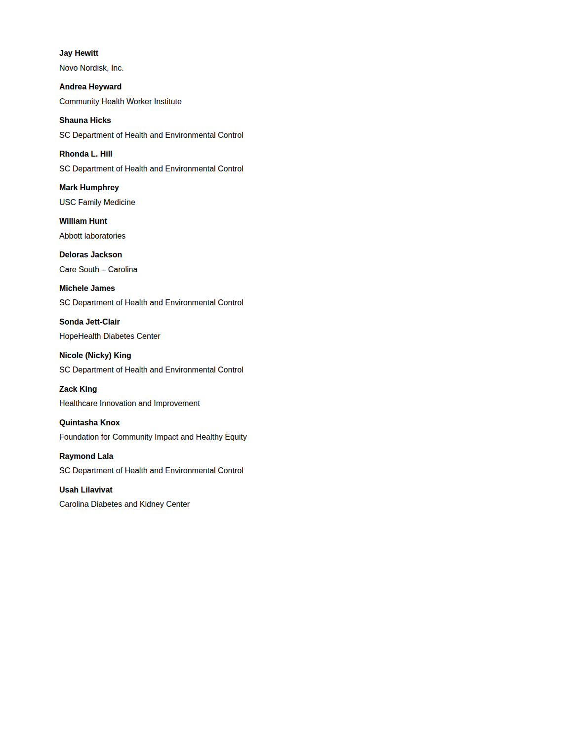Jay Hewitt
Novo Nordisk, Inc.
Andrea Heyward
Community Health Worker Institute
Shauna Hicks
SC Department of Health and Environmental Control
Rhonda L. Hill
SC Department of Health and Environmental Control
Mark Humphrey
USC Family Medicine
William Hunt
Abbott laboratories
Deloras Jackson
Care South – Carolina
Michele James
SC Department of Health and Environmental Control
Sonda Jett-Clair
HopeHealth Diabetes Center
Nicole (Nicky) King
SC Department of Health and Environmental Control
Zack King
Healthcare Innovation and Improvement
Quintasha Knox
Foundation for Community Impact and Healthy Equity
Raymond Lala
SC Department of Health and Environmental Control
Usah Lilavivat
Carolina Diabetes and Kidney Center